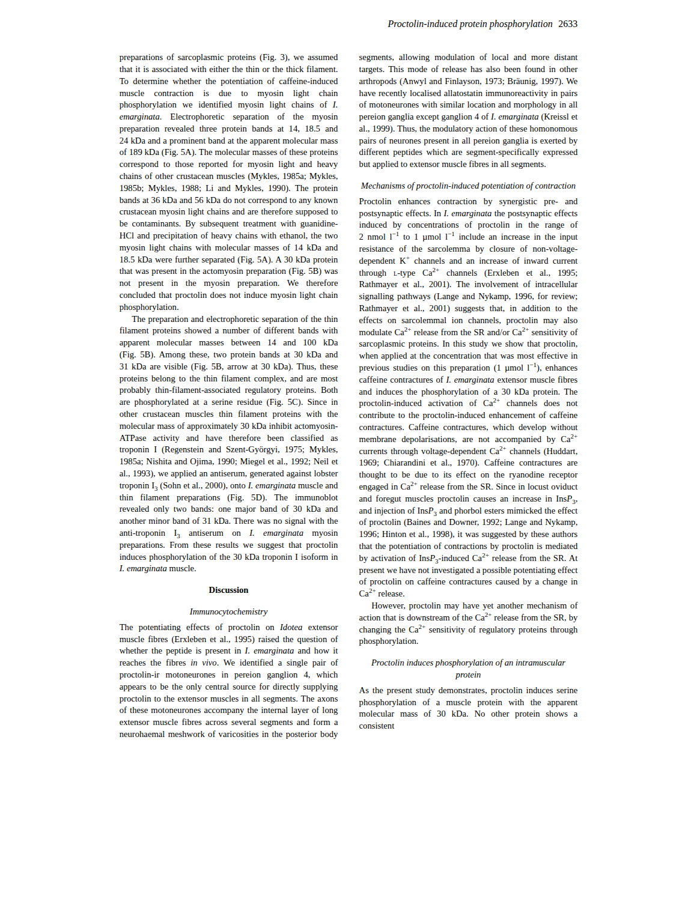Proctolin-induced protein phosphorylation 2633
preparations of sarcoplasmic proteins (Fig. 3), we assumed that it is associated with either the thin or the thick filament. To determine whether the potentiation of caffeine-induced muscle contraction is due to myosin light chain phosphorylation we identified myosin light chains of I. emarginata. Electrophoretic separation of the myosin preparation revealed three protein bands at 14, 18.5 and 24 kDa and a prominent band at the apparent molecular mass of 189 kDa (Fig. 5A). The molecular masses of these proteins correspond to those reported for myosin light and heavy chains of other crustacean muscles (Mykles, 1985a; Mykles, 1985b; Mykles, 1988; Li and Mykles, 1990). The protein bands at 36 kDa and 56 kDa do not correspond to any known crustacean myosin light chains and are therefore supposed to be contaminants. By subsequent treatment with guanidine-HCl and precipitation of heavy chains with ethanol, the two myosin light chains with molecular masses of 14 kDa and 18.5 kDa were further separated (Fig. 5A). A 30 kDa protein that was present in the actomyosin preparation (Fig. 5B) was not present in the myosin preparation. We therefore concluded that proctolin does not induce myosin light chain phosphorylation.
The preparation and electrophoretic separation of the thin filament proteins showed a number of different bands with apparent molecular masses between 14 and 100 kDa (Fig. 5B). Among these, two protein bands at 30 kDa and 31 kDa are visible (Fig. 5B, arrow at 30 kDa). Thus, these proteins belong to the thin filament complex, and are most probably thin-filament-associated regulatory proteins. Both are phosphorylated at a serine residue (Fig. 5C). Since in other crustacean muscles thin filament proteins with the molecular mass of approximately 30 kDa inhibit actomyosin-ATPase activity and have therefore been classified as troponin I (Regenstein and Szent-Györgyi, 1975; Mykles, 1985a; Nishita and Ojima, 1990; Miegel et al., 1992; Neil et al., 1993), we applied an antiserum, generated against lobster troponin I3 (Sohn et al., 2000), onto I. emarginata muscle and thin filament preparations (Fig. 5D). The immunoblot revealed only two bands: one major band of 30 kDa and another minor band of 31 kDa. There was no signal with the anti-troponin I3 antiserum on I. emarginata myosin preparations. From these results we suggest that proctolin induces phosphorylation of the 30 kDa troponin I isoform in I. emarginata muscle.
Discussion
Immunocytochemistry
The potentiating effects of proctolin on Idotea extensor muscle fibres (Erxleben et al., 1995) raised the question of whether the peptide is present in I. emarginata and how it reaches the fibres in vivo. We identified a single pair of proctolin-ir motoneurones in pereion ganglion 4, which appears to be the only central source for directly supplying proctolin to the extensor muscles in all segments. The axons of these motoneurones accompany the internal layer of long extensor muscle fibres across several segments and form a neurohaemal meshwork of varicosities in the posterior body segments, allowing modulation of local and more distant targets. This mode of release has also been found in other arthropods (Anwyl and Finlayson, 1973; Bräunig, 1997). We have recently localised allatostatin immunoreactivity in pairs of motoneurones with similar location and morphology in all pereion ganglia except ganglion 4 of I. emarginata (Kreissl et al., 1999). Thus, the modulatory action of these homonomous pairs of neurones present in all pereion ganglia is exerted by different peptides which are segment-specifically expressed but applied to extensor muscle fibres in all segments.
Mechanisms of proctolin-induced potentiation of contraction
Proctolin enhances contraction by synergistic pre- and postsynaptic effects. In I. emarginata the postsynaptic effects induced by concentrations of proctolin in the range of 2 nmol l−1 to 1 µmol l−1 include an increase in the input resistance of the sarcolemma by closure of non-voltage-dependent K+ channels and an increase of inward current through l-type Ca2+ channels (Erxleben et al., 1995; Rathmayer et al., 2001). The involvement of intracellular signalling pathways (Lange and Nykamp, 1996, for review; Rathmayer et al., 2001) suggests that, in addition to the effects on sarcolemmal ion channels, proctolin may also modulate Ca2+ release from the SR and/or Ca2+ sensitivity of sarcoplasmic proteins. In this study we show that proctolin, when applied at the concentration that was most effective in previous studies on this preparation (1 µmol l−1), enhances caffeine contractures of I. emarginata extensor muscle fibres and induces the phosphorylation of a 30 kDa protein. The proctolin-induced activation of Ca2+ channels does not contribute to the proctolin-induced enhancement of caffeine contractures. Caffeine contractures, which develop without membrane depolarisations, are not accompanied by Ca2+ currents through voltage-dependent Ca2+ channels (Huddart, 1969; Chiarandini et al., 1970). Caffeine contractures are thought to be due to its effect on the ryanodine receptor engaged in Ca2+ release from the SR. Since in locust oviduct and foregut muscles proctolin causes an increase in InsP3, and injection of InsP3 and phorbol esters mimicked the effect of proctolin (Baines and Downer, 1992; Lange and Nykamp, 1996; Hinton et al., 1998), it was suggested by these authors that the potentiation of contractions by proctolin is mediated by activation of InsP3-induced Ca2+ release from the SR. At present we have not investigated a possible potentiating effect of proctolin on caffeine contractures caused by a change in Ca2+ release.
However, proctolin may have yet another mechanism of action that is downstream of the Ca2+ release from the SR, by changing the Ca2+ sensitivity of regulatory proteins through phosphorylation.
Proctolin induces phosphorylation of an intramuscular protein
As the present study demonstrates, proctolin induces serine phosphorylation of a muscle protein with the apparent molecular mass of 30 kDa. No other protein shows a consistent